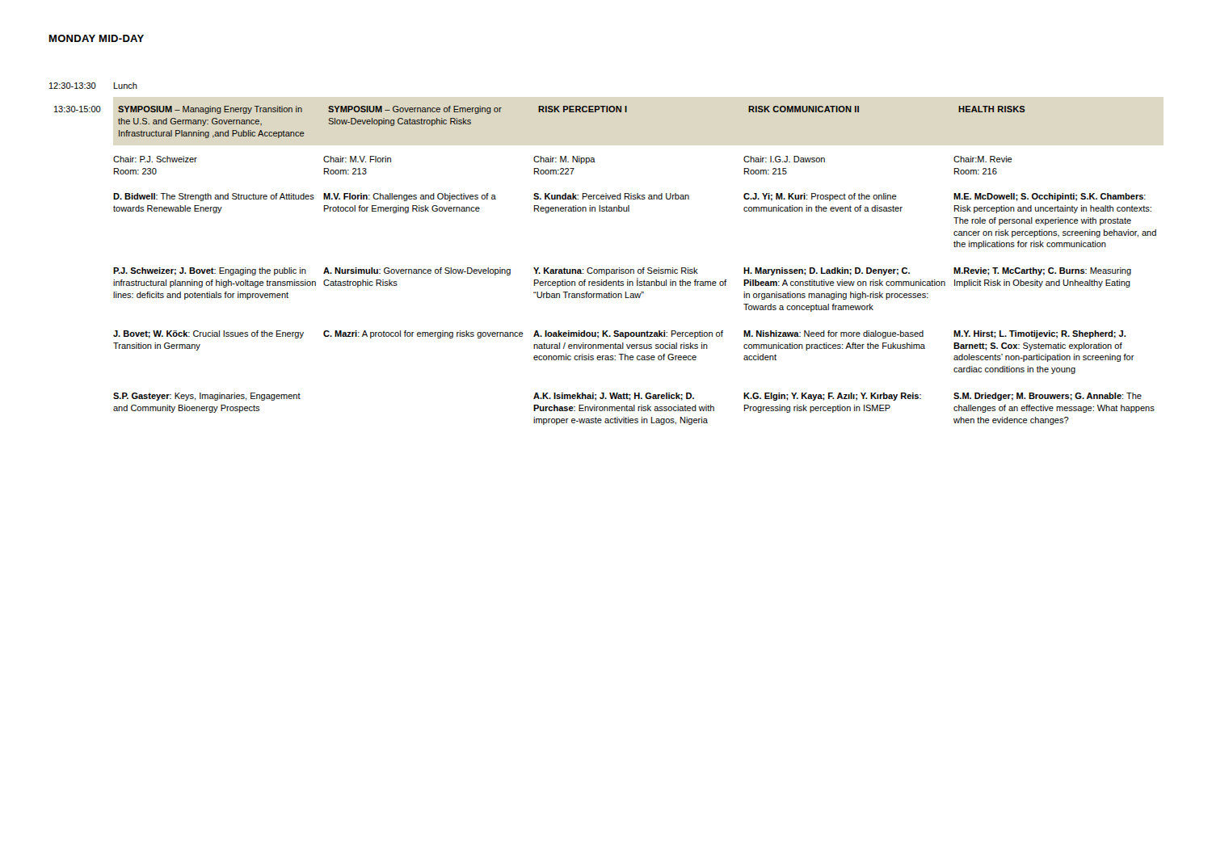MONDAY MID-DAY
| 12:30-13:30 | Lunch |
| 13:30-15:00 | SYMPOSIUM – Managing Energy Transition in the U.S. and Germany: Governance, Infrastructural Planning ,and Public Acceptance | SYMPOSIUM – Governance of Emerging or Slow-Developing Catastrophic Risks | RISK PERCEPTION I | RISK COMMUNICATION II | HEALTH RISKS |
| | Chair: P.J. Schweizer Room: 230 | Chair: M.V. Florin Room: 213 | Chair: M. Nippa Room:227 | Chair: I.G.J. Dawson Room: 215 | Chair:M. Revie Room: 216 |
| | D. Bidwell : The Strength and Structure of Attitudes towards Renewable Energy | M.V. Florin : Challenges and Objectives of a Protocol for Emerging Risk Governance | S. Kundak : Perceived Risks and Urban Regeneration in Istanbul | C.J. Yi; M. Kuri : Prospect of the online communication in the event of a disaster | M.E. McDowell; S. Occhipinti; S.K. Chambers : Risk perception and uncertainty in health contexts: The role of personal experience with prostate cancer on risk perceptions, screening behavior, and the implications for risk communication |
| | P.J. Schweizer; J. Bovet : Engaging the public in infrastructural planning of high-voltage transmission lines: deficits and potentials for improvement | A. Nursimulu : Governance of Slow-Developing Catastrophic Risks | Y. Karatuna : Comparison of Seismic Risk Perception of residents in İstanbul in the frame of “Urban Transformation Law” | H. Marynissen; D. Ladkin; D. Denyer; C. Pilbeam : A constitutive view on risk communication in organisations managing high-risk processes: Towards a conceptual framework | M.Revie; T. McCarthy; C. Burns : Measuring Implicit Risk in Obesity and Unhealthy Eating |
| | J. Bovet; W. Köck : Crucial Issues of the Energy Transition in Germany | C. Mazri : A protocol for emerging risks governance | A. Ioakeimidou; K. Sapountzaki : Perception of natural / environmental versus social risks in economic crisis eras: The case of Greece | M. Nishizawa : Need for more dialogue-based communication practices: After the Fukushima accident | M.Y. Hirst; L. Timotijevic; R. Shepherd; J. Barnett; S. Cox : Systematic exploration of adolescents’ non-participation in screening for cardiac conditions in the young |
| | S.P. Gasteyer : Keys, Imaginaries, Engagement and Community Bioenergy Prospects | | A.K. Isimekhai; J. Watt; H. Garelick; D. Purchase : Environmental risk associated with improper e-waste activities in Lagos, Nigeria | K.G. Elgin; Y. Kaya; F. Azılı; Y. Kırbay Reis : Progressing risk perception in ISMEP | S.M. Driedger; M. Brouwers; G. Annable : The challenges of an effective message: What happens when the evidence changes? |